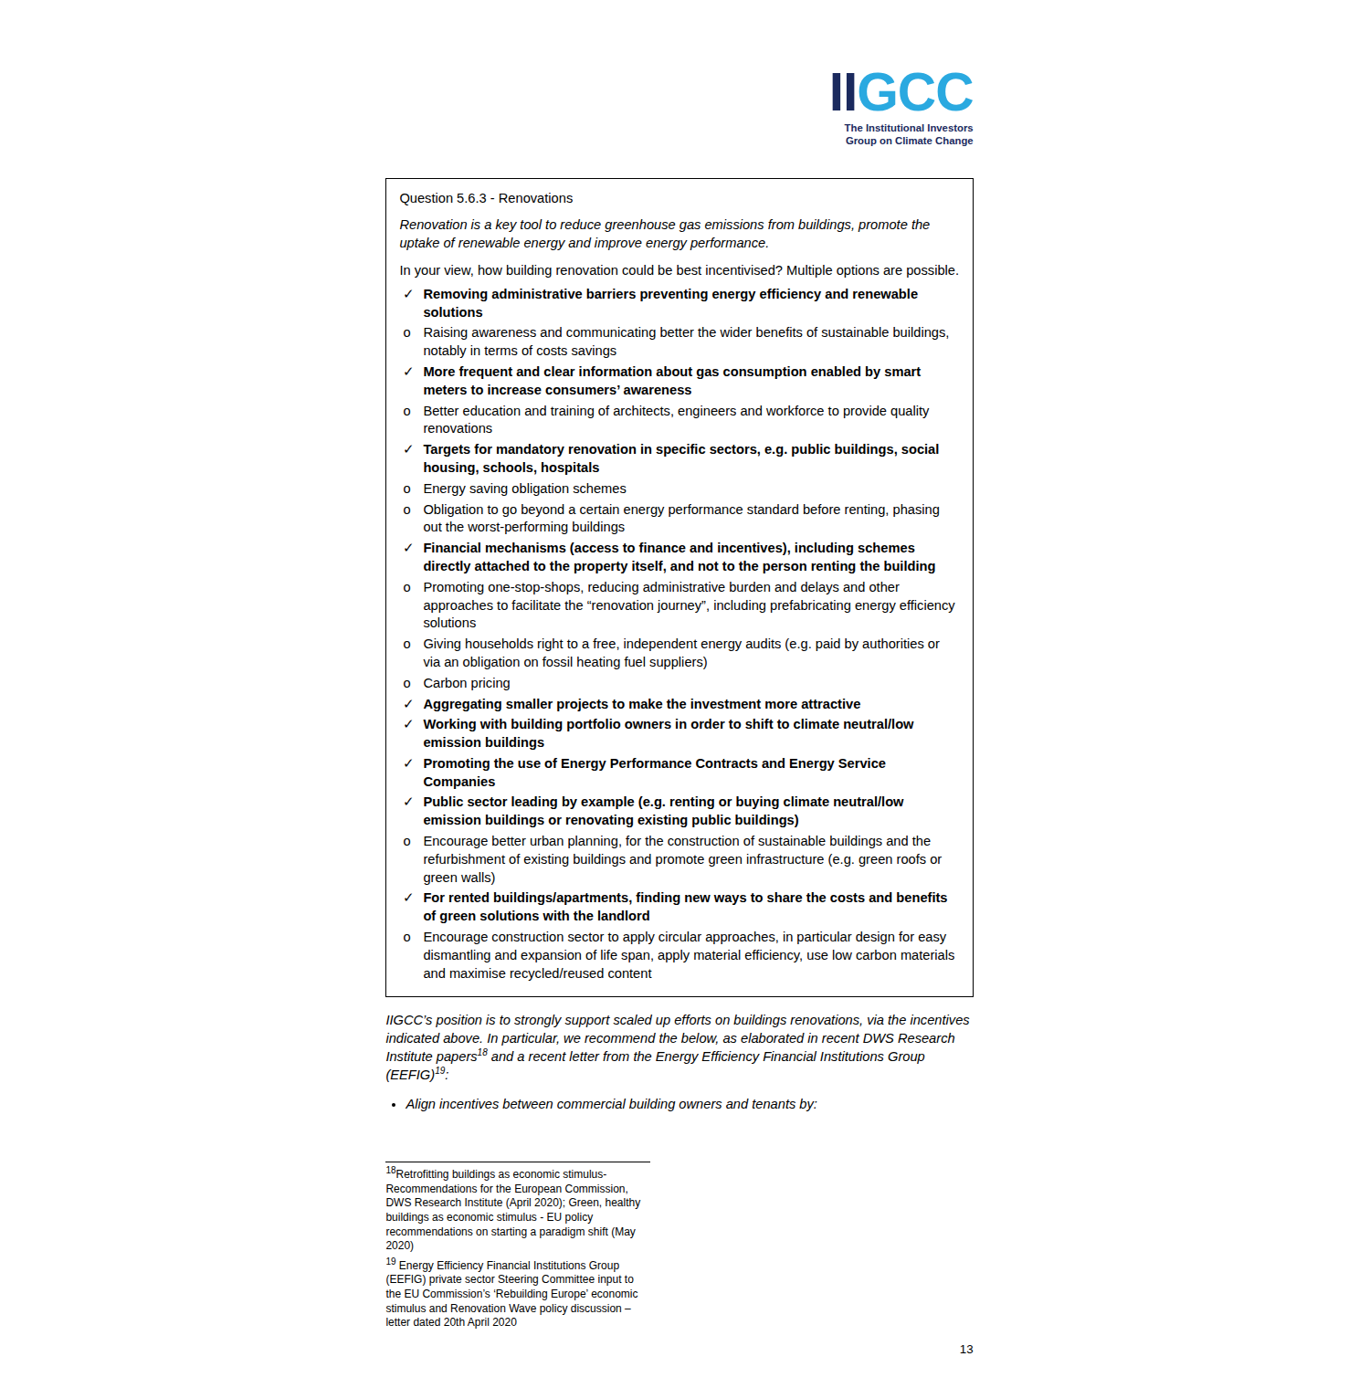IIGCC
The Institutional Investors
Group on Climate Change
Question 5.6.3 - Renovations
Renovation is a key tool to reduce greenhouse gas emissions from buildings, promote the uptake of renewable energy and improve energy performance.
In your view, how building renovation could be best incentivised? Multiple options are possible.
✓Removing administrative barriers preventing energy efficiency and renewable solutions
o Raising awareness and communicating better the wider benefits of sustainable buildings, notably in terms of costs savings
✓More frequent and clear information about gas consumption enabled by smart meters to increase consumers’ awareness
o Better education and training of architects, engineers and workforce to provide quality renovations
✓Targets for mandatory renovation in specific sectors, e.g. public buildings, social housing, schools, hospitals
o Energy saving obligation schemes
o Obligation to go beyond a certain energy performance standard before renting, phasing out the worst-performing buildings
✓Financial mechanisms (access to finance and incentives), including schemes directly attached to the property itself, and not to the person renting the building
o Promoting one-stop-shops, reducing administrative burden and delays and other approaches to facilitate the “renovation journey”, including prefabricating energy efficiency solutions
o Giving households right to a free, independent energy audits (e.g. paid by authorities or via an obligation on fossil heating fuel suppliers)
o Carbon pricing
✓Aggregating smaller projects to make the investment more attractive
✓Working with building portfolio owners in order to shift to climate neutral/low emission buildings
✓Promoting the use of Energy Performance Contracts and Energy Service Companies
✓Public sector leading by example (e.g. renting or buying climate neutral/low emission buildings or renovating existing public buildings)
o Encourage better urban planning, for the construction of sustainable buildings and the refurbishment of existing buildings and promote green infrastructure (e.g. green roofs or green walls)
✓For rented buildings/apartments, finding new ways to share the costs and benefits of green solutions with the landlord
o Encourage construction sector to apply circular approaches, in particular design for easy dismantling and expansion of life span, apply material efficiency, use low carbon materials and maximise recycled/reused content
IIGCC’s position is to strongly support scaled up efforts on buildings renovations, via the incentives indicated above. In particular, we recommend the below, as elaborated in recent DWS Research Institute papers18 and a recent letter from the Energy Efficiency Financial Institutions Group (EEFIG)19:
Align incentives between commercial building owners and tenants by:
18Retrofitting buildings as economic stimulus- Recommendations for the European Commission, DWS Research Institute (April 2020); Green, healthy buildings as economic stimulus - EU policy recommendations on starting a paradigm shift (May 2020)
19 Energy Efficiency Financial Institutions Group (EEFIG) private sector Steering Committee input to the EU Commission’s ‘Rebuilding Europe’ economic stimulus and Renovation Wave policy discussion – letter dated 20th April 2020
13